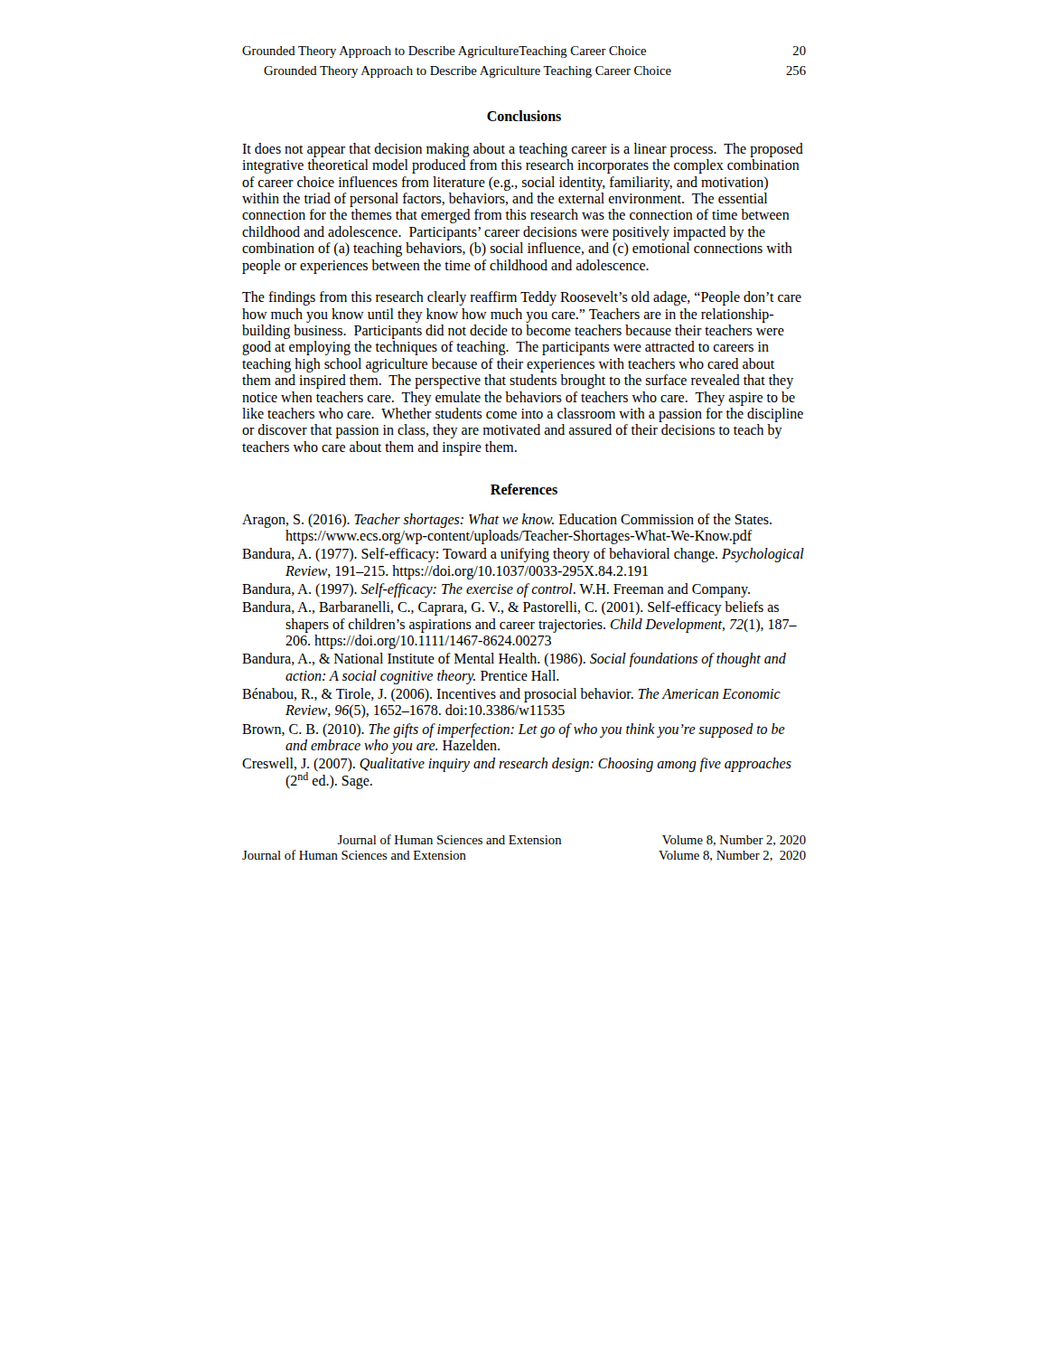Grounded Theory Approach to Describe AgricultureTeaching Career Choice
20
Grounded Theory Approach to Describe Agriculture Teaching Career Choice
256
Conclusions
It does not appear that decision making about a teaching career is a linear process. The proposed integrative theoretical model produced from this research incorporates the complex combination of career choice influences from literature (e.g., social identity, familiarity, and motivation) within the triad of personal factors, behaviors, and the external environment. The essential connection for the themes that emerged from this research was the connection of time between childhood and adolescence. Participants’ career decisions were positively impacted by the combination of (a) teaching behaviors, (b) social influence, and (c) emotional connections with people or experiences between the time of childhood and adolescence.
The findings from this research clearly reaffirm Teddy Roosevelt’s old adage, “People don’t care how much you know until they know how much you care.” Teachers are in the relationship-building business. Participants did not decide to become teachers because their teachers were good at employing the techniques of teaching. The participants were attracted to careers in teaching high school agriculture because of their experiences with teachers who cared about them and inspired them. The perspective that students brought to the surface revealed that they notice when teachers care. They emulate the behaviors of teachers who care. They aspire to be like teachers who care. Whether students come into a classroom with a passion for the discipline or discover that passion in class, they are motivated and assured of their decisions to teach by teachers who care about them and inspire them.
References
Aragon, S. (2016). Teacher shortages: What we know. Education Commission of the States. https://www.ecs.org/wp-content/uploads/Teacher-Shortages-What-We-Know.pdf
Bandura, A. (1977). Self-efficacy: Toward a unifying theory of behavioral change. Psychological Review, 191–215. https://doi.org/10.1037/0033-295X.84.2.191
Bandura, A. (1997). Self-efficacy: The exercise of control. W.H. Freeman and Company.
Bandura, A., Barbaranelli, C., Caprara, G. V., & Pastorelli, C. (2001). Self-efficacy beliefs as shapers of children’s aspirations and career trajectories. Child Development, 72(1), 187–206. https://doi.org/10.1111/1467-8624.00273
Bandura, A., & National Institute of Mental Health. (1986). Social foundations of thought and action: A social cognitive theory. Prentice Hall.
Bénabou, R., & Tirole, J. (2006). Incentives and prosocial behavior. The American Economic Review, 96(5), 1652–1678. doi:10.3386/w11535
Brown, C. B. (2010). The gifts of imperfection: Let go of who you think you’re supposed to be and embrace who you are. Hazelden.
Creswell, J. (2007). Qualitative inquiry and research design: Choosing among five approaches (2nd ed.). Sage.
Journal of Human Sciences and Extension
Volume 8, Number 2, 2020
Journal of Human Sciences and Extension
Volume 8, Number 2, 2020